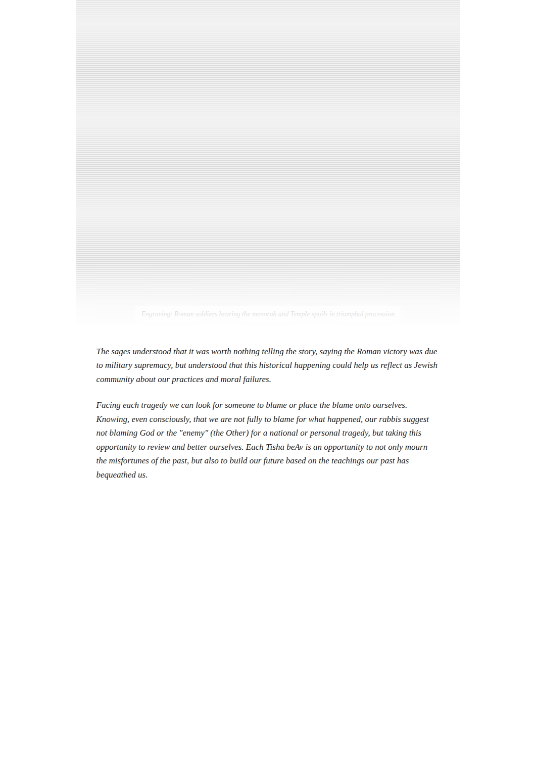Engraving: Roman soldiers bearing the menorah and Temple spoils in triumphal procession
The sages understood that it was worth nothing telling the story, saying the Roman victory was due to military supremacy, but understood that this historical happening could help us reflect as Jewish community about our practices and moral failures.
Facing each tragedy we can look for someone to blame or place the blame onto ourselves. Knowing, even consciously, that we are not fully to blame for what happened, our rabbis suggest not blaming God or the "enemy" (the Other) for a national or personal tragedy, but taking this opportunity to review and better ourselves. Each Tisha beAv is an opportunity to not only mourn the misfortunes of the past, but also to build our future based on the teachings our past has bequeathed us.